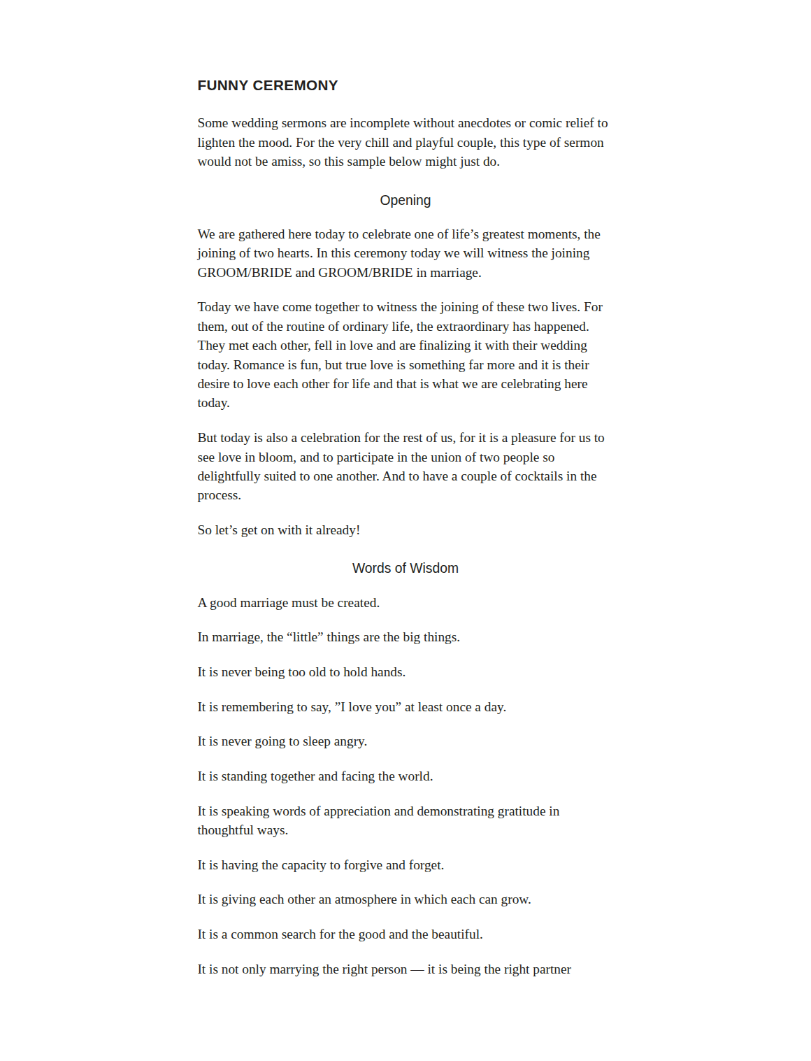FUNNY CEREMONY
Some wedding sermons are incomplete without anecdotes or comic relief to lighten the mood. For the very chill and playful couple, this type of sermon would not be amiss, so this sample below might just do.
Opening
We are gathered here today to celebrate one of life’s greatest moments, the joining of two hearts. In this ceremony today we will witness the joining GROOM/BRIDE and GROOM/BRIDE in marriage.
Today we have come together to witness the joining of these two lives. For them, out of the routine of ordinary life, the extraordinary has happened. They met each other, fell in love and are finalizing it with their wedding today. Romance is fun, but true love is something far more and it is their desire to love each other for life and that is what we are celebrating here today.
But today is also a celebration for the rest of us, for it is a pleasure for us to see love in bloom, and to participate in the union of two people so delightfully suited to one another. And to have a couple of cocktails in the process.
So let’s get on with it already!
Words of Wisdom
A good marriage must be created.
In marriage, the “little” things are the big things.
It is never being too old to hold hands.
It is remembering to say, ”I love you” at least once a day.
It is never going to sleep angry.
It is standing together and facing the world.
It is speaking words of appreciation and demonstrating gratitude in thoughtful ways.
It is having the capacity to forgive and forget.
It is giving each other an atmosphere in which each can grow.
It is a common search for the good and the beautiful.
It is not only marrying the right person — it is being the right partner